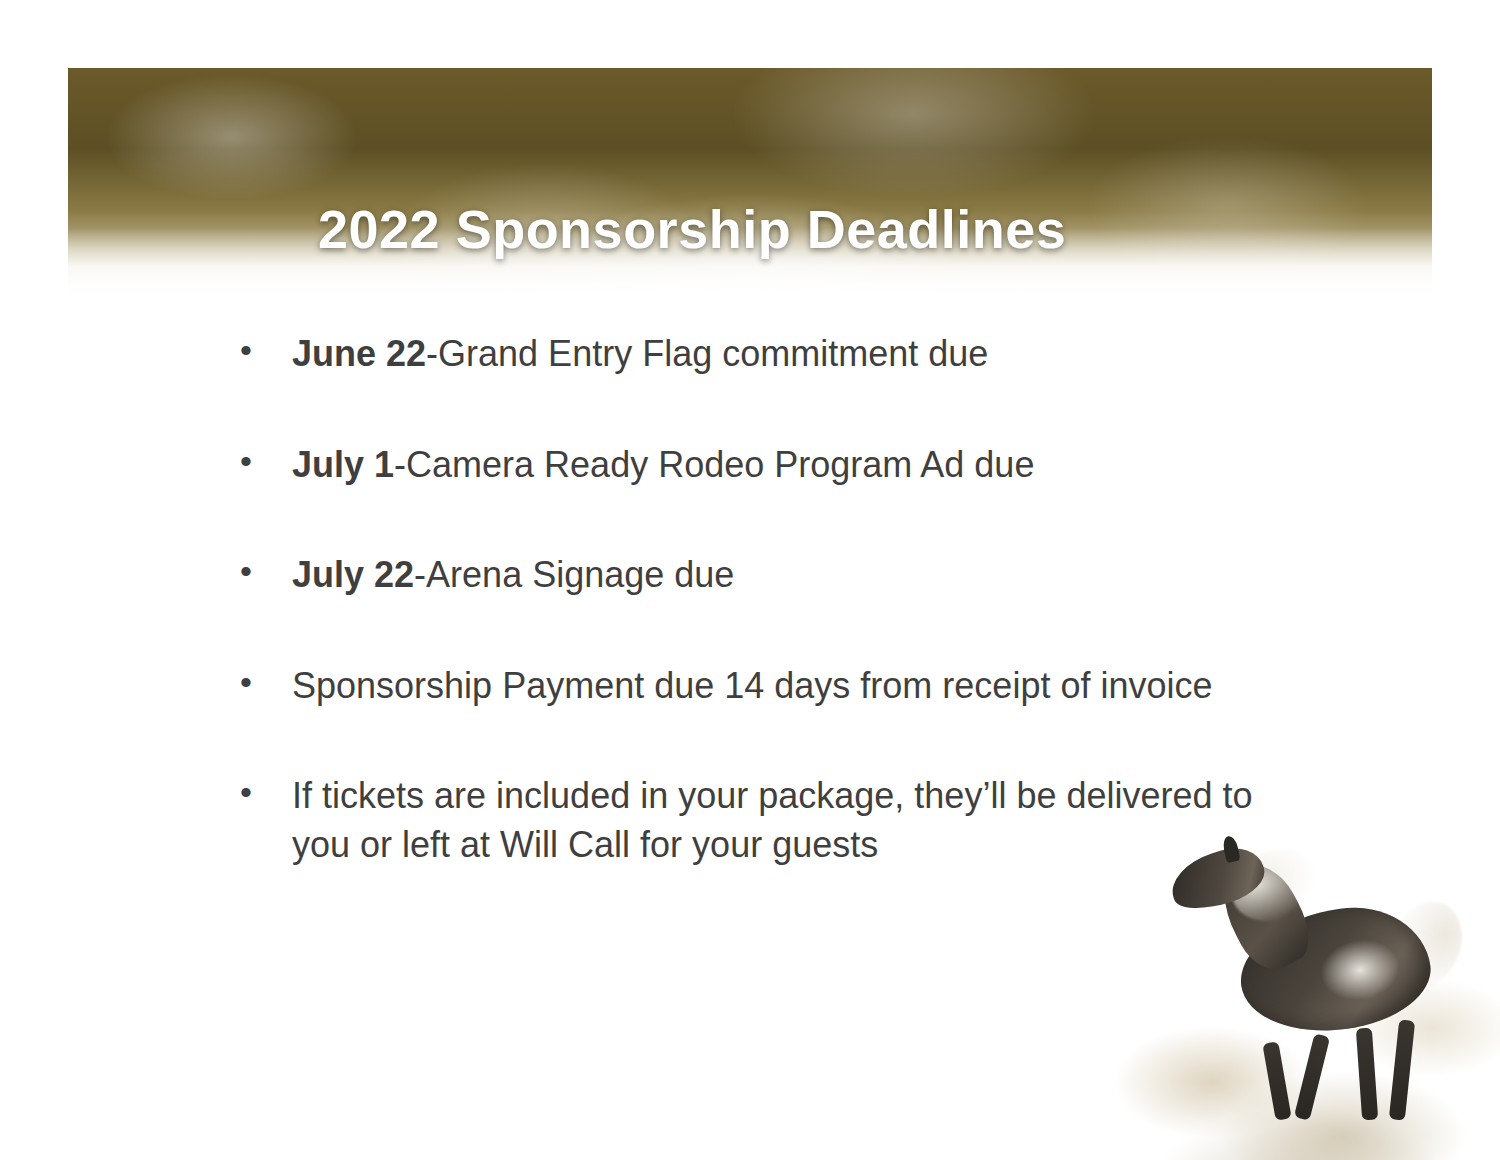2022 Sponsorship Deadlines
June 22-Grand Entry Flag commitment due
July 1-Camera Ready Rodeo Program Ad due
July 22-Arena Signage due
Sponsorship Payment due 14 days from receipt of invoice
If tickets are included in your package, they’ll be delivered to you or left at Will Call for your guests